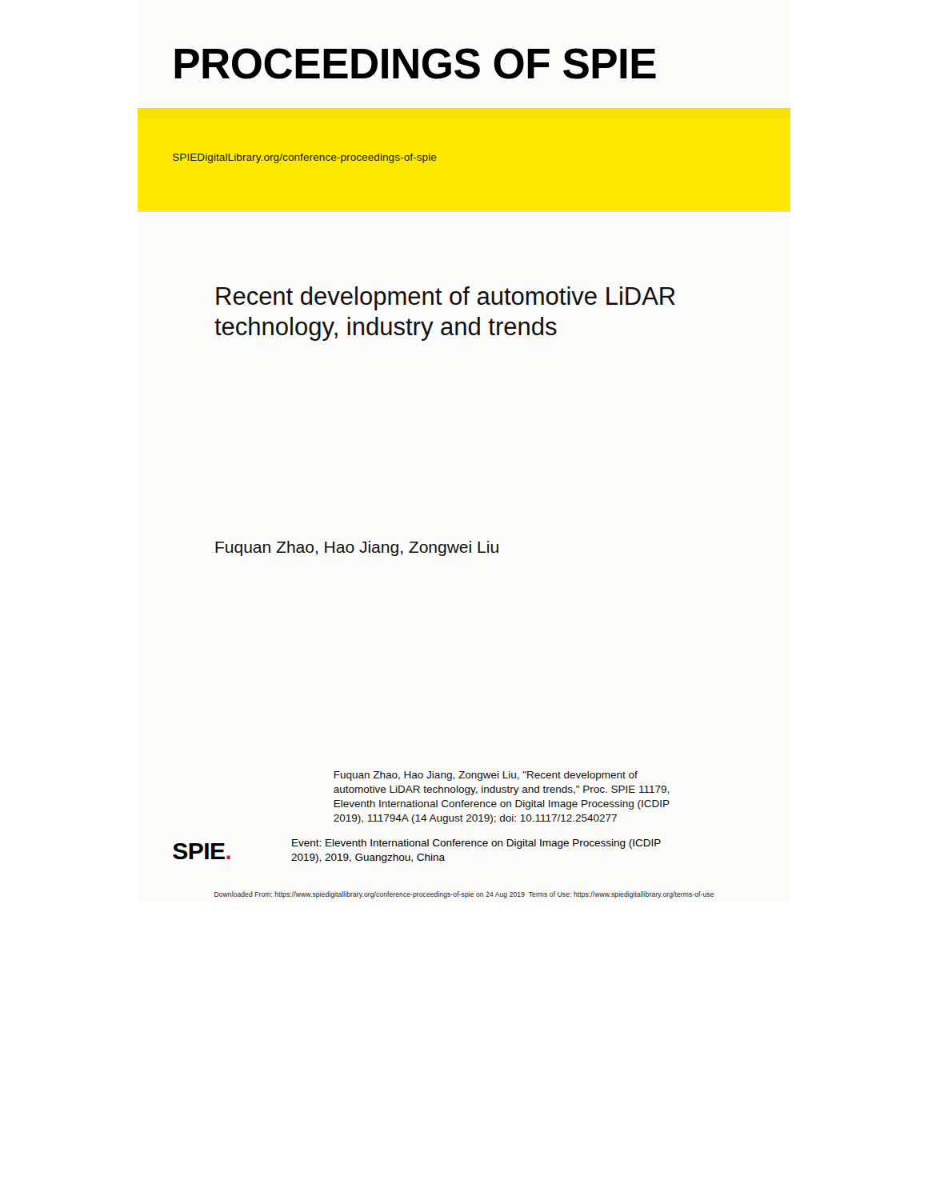PROCEEDINGS OF SPIE
SPIEDigitalLibrary.org/conference-proceedings-of-spie
Recent development of automotive LiDAR technology, industry and trends
Fuquan Zhao, Hao Jiang, Zongwei Liu
Fuquan Zhao, Hao Jiang, Zongwei Liu, "Recent development of automotive LiDAR technology, industry and trends," Proc. SPIE 11179, Eleventh International Conference on Digital Image Processing (ICDIP 2019), 111794A (14 August 2019); doi: 10.1117/12.2540277
SPIE.
Event: Eleventh International Conference on Digital Image Processing (ICDIP 2019), 2019, Guangzhou, China
Downloaded From: https://www.spiedigitallibrary.org/conference-proceedings-of-spie on 24 Aug 2019 Terms of Use: https://www.spiedigitallibrary.org/terms-of-use